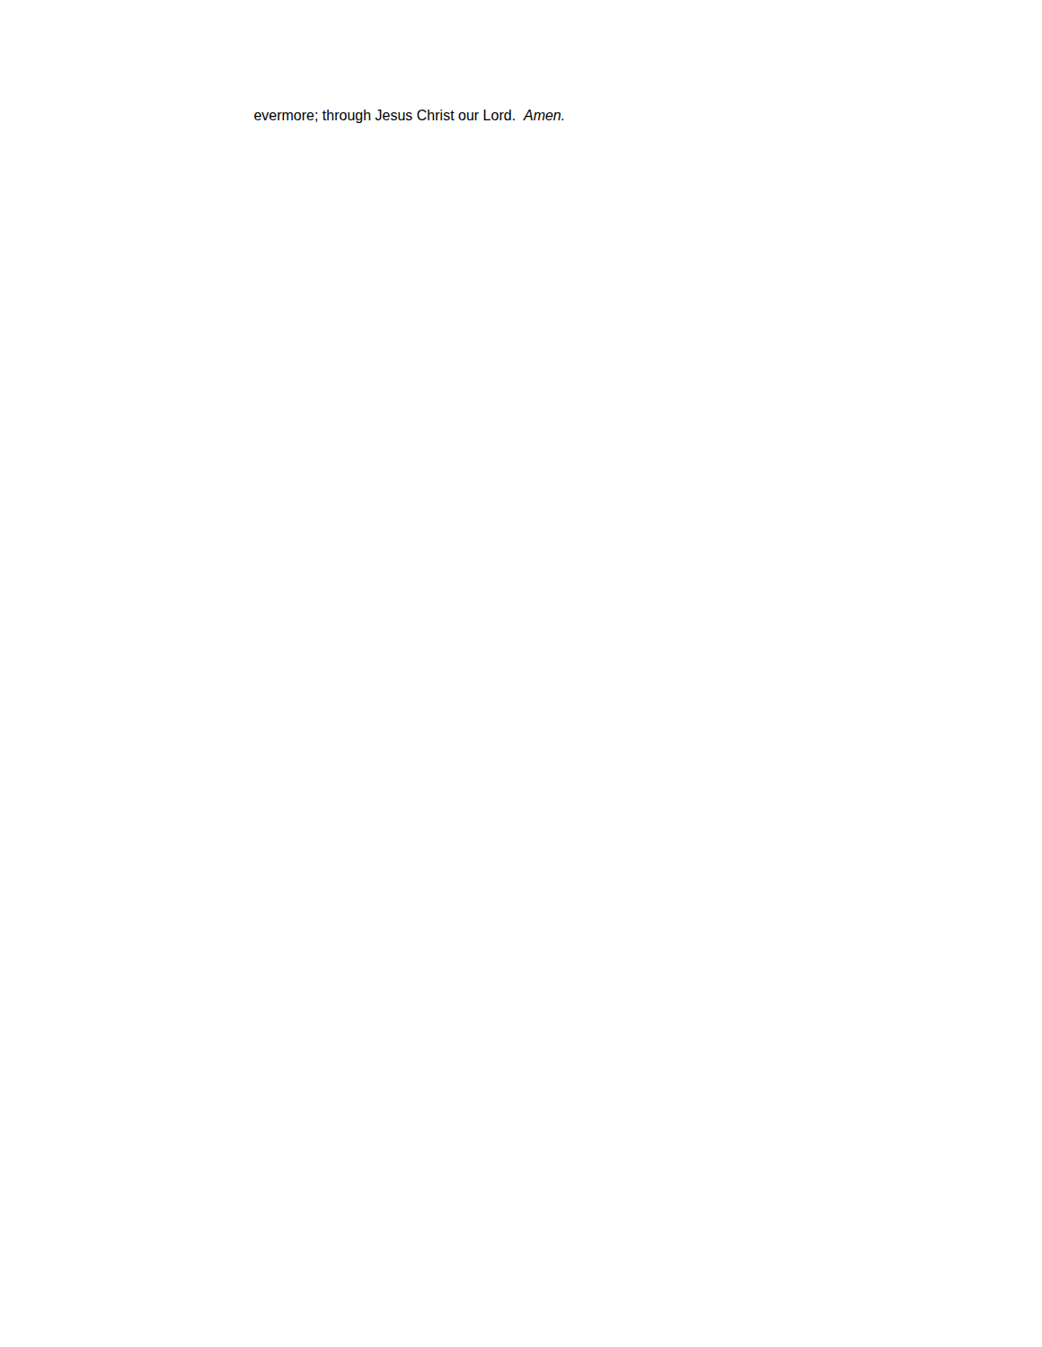evermore; through Jesus Christ our Lord. Amen.